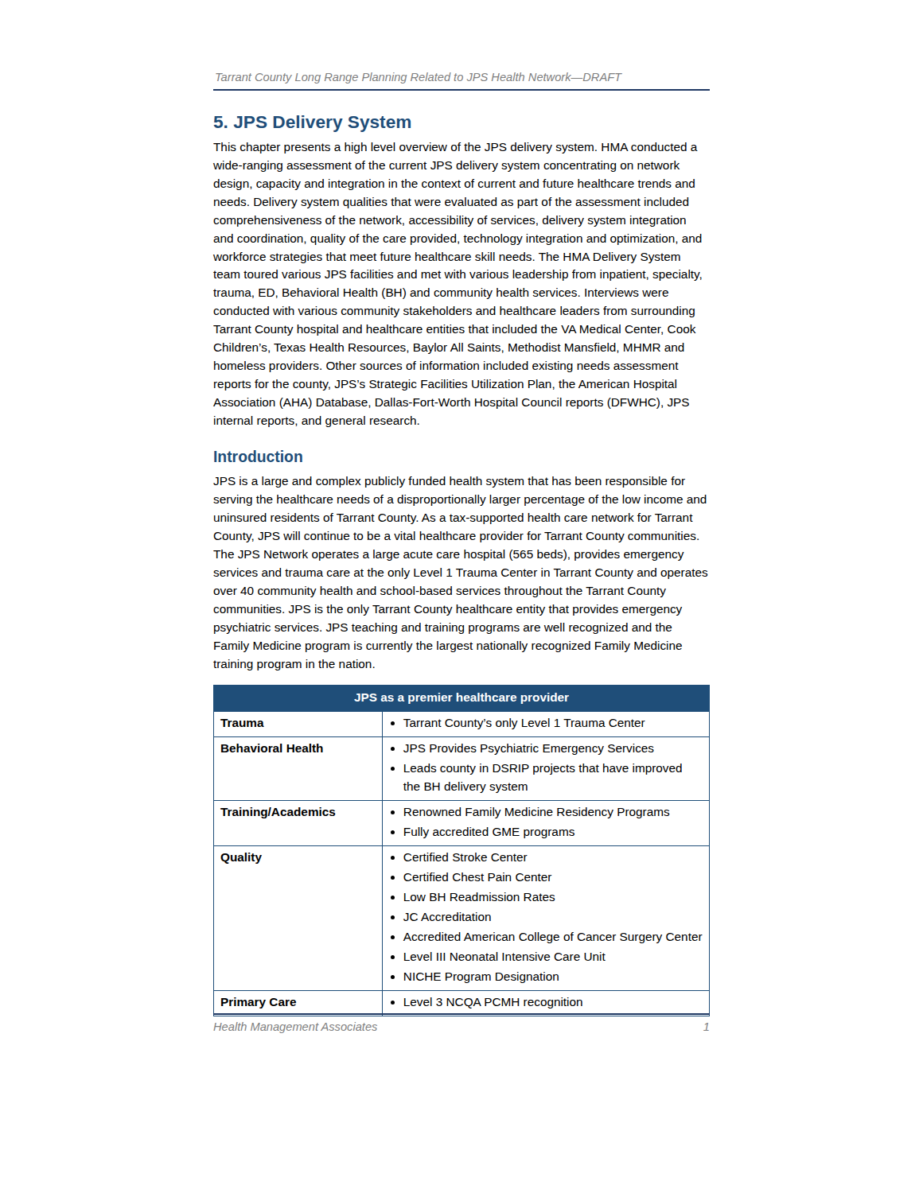Tarrant County Long Range Planning Related to JPS Health Network—DRAFT
5. JPS Delivery System
This chapter presents a high level overview of the JPS delivery system. HMA conducted a wide-ranging assessment of the current JPS delivery system concentrating on network design, capacity and integration in the context of current and future healthcare trends and needs. Delivery system qualities that were evaluated as part of the assessment included comprehensiveness of the network, accessibility of services, delivery system integration and coordination, quality of the care provided, technology integration and optimization, and workforce strategies that meet future healthcare skill needs. The HMA Delivery System team toured various JPS facilities and met with various leadership from inpatient, specialty, trauma, ED, Behavioral Health (BH) and community health services. Interviews were conducted with various community stakeholders and healthcare leaders from surrounding Tarrant County hospital and healthcare entities that included the VA Medical Center, Cook Children’s, Texas Health Resources, Baylor All Saints, Methodist Mansfield, MHMR and homeless providers. Other sources of information included existing needs assessment reports for the county, JPS’s Strategic Facilities Utilization Plan, the American Hospital Association (AHA) Database, Dallas-Fort-Worth Hospital Council reports (DFWHC), JPS internal reports, and general research.
Introduction
JPS is a large and complex publicly funded health system that has been responsible for serving the healthcare needs of a disproportionally larger percentage of the low income and uninsured residents of Tarrant County. As a tax-supported health care network for Tarrant County, JPS will continue to be a vital healthcare provider for Tarrant County communities. The JPS Network operates a large acute care hospital (565 beds), provides emergency services and trauma care at the only Level 1 Trauma Center in Tarrant County and operates over 40 community health and school-based services throughout the Tarrant County communities. JPS is the only Tarrant County healthcare entity that provides emergency psychiatric services. JPS teaching and training programs are well recognized and the Family Medicine program is currently the largest nationally recognized Family Medicine training program in the nation.
JPS as a premier healthcare provider
| Trauma | Tarrant County’s only Level 1 Trauma Center |
| Behavioral Health | JPS Provides Psychiatric Emergency Services Leads county in DSRIP projects that have improved the BH delivery system |
| Training/Academics | Renowned Family Medicine Residency Programs Fully accredited GME programs |
| Quality | Certified Stroke Center Certified Chest Pain Center Low BH Readmission Rates JC Accreditation Accredited American College of Cancer Surgery Center Level III Neonatal Intensive Care Unit NICHE Program Designation |
| Primary Care | Level 3 NCQA PCMH recognition |
Health Management Associates 1